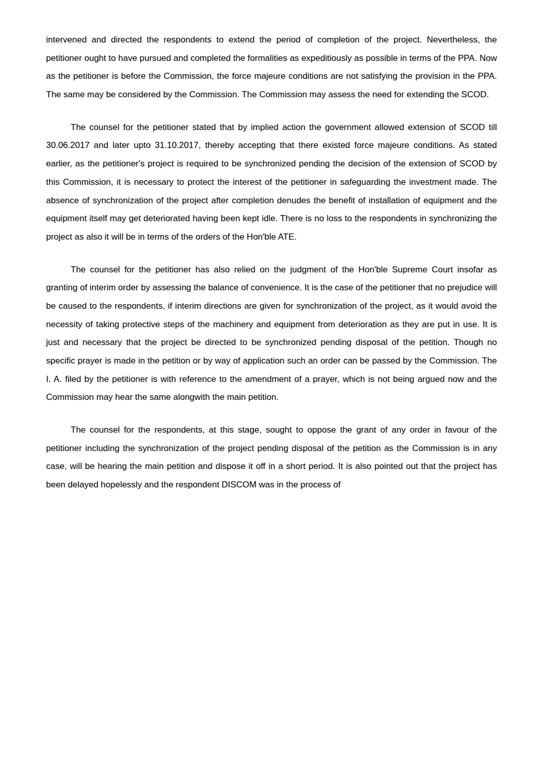intervened and directed the respondents to extend the period of completion of the project. Nevertheless, the petitioner ought to have pursued and completed the formalities as expeditiously as possible in terms of the PPA. Now as the petitioner is before the Commission, the force majeure conditions are not satisfying the provision in the PPA. The same may be considered by the Commission. The Commission may assess the need for extending the SCOD.
The counsel for the petitioner stated that by implied action the government allowed extension of SCOD till 30.06.2017 and later upto 31.10.2017, thereby accepting that there existed force majeure conditions. As stated earlier, as the petitioner's project is required to be synchronized pending the decision of the extension of SCOD by this Commission, it is necessary to protect the interest of the petitioner in safeguarding the investment made. The absence of synchronization of the project after completion denudes the benefit of installation of equipment and the equipment itself may get deteriorated having been kept idle. There is no loss to the respondents in synchronizing the project as also it will be in terms of the orders of the Hon'ble ATE.
The counsel for the petitioner has also relied on the judgment of the Hon'ble Supreme Court insofar as granting of interim order by assessing the balance of convenience. It is the case of the petitioner that no prejudice will be caused to the respondents, if interim directions are given for synchronization of the project, as it would avoid the necessity of taking protective steps of the machinery and equipment from deterioration as they are put in use. It is just and necessary that the project be directed to be synchronized pending disposal of the petition. Though no specific prayer is made in the petition or by way of application such an order can be passed by the Commission. The I. A. filed by the petitioner is with reference to the amendment of a prayer, which is not being argued now and the Commission may hear the same alongwith the main petition.
The counsel for the respondents, at this stage, sought to oppose the grant of any order in favour of the petitioner including the synchronization of the project pending disposal of the petition as the Commission is in any case, will be hearing the main petition and dispose it off in a short period. It is also pointed out that the project has been delayed hopelessly and the respondent DISCOM was in the process of